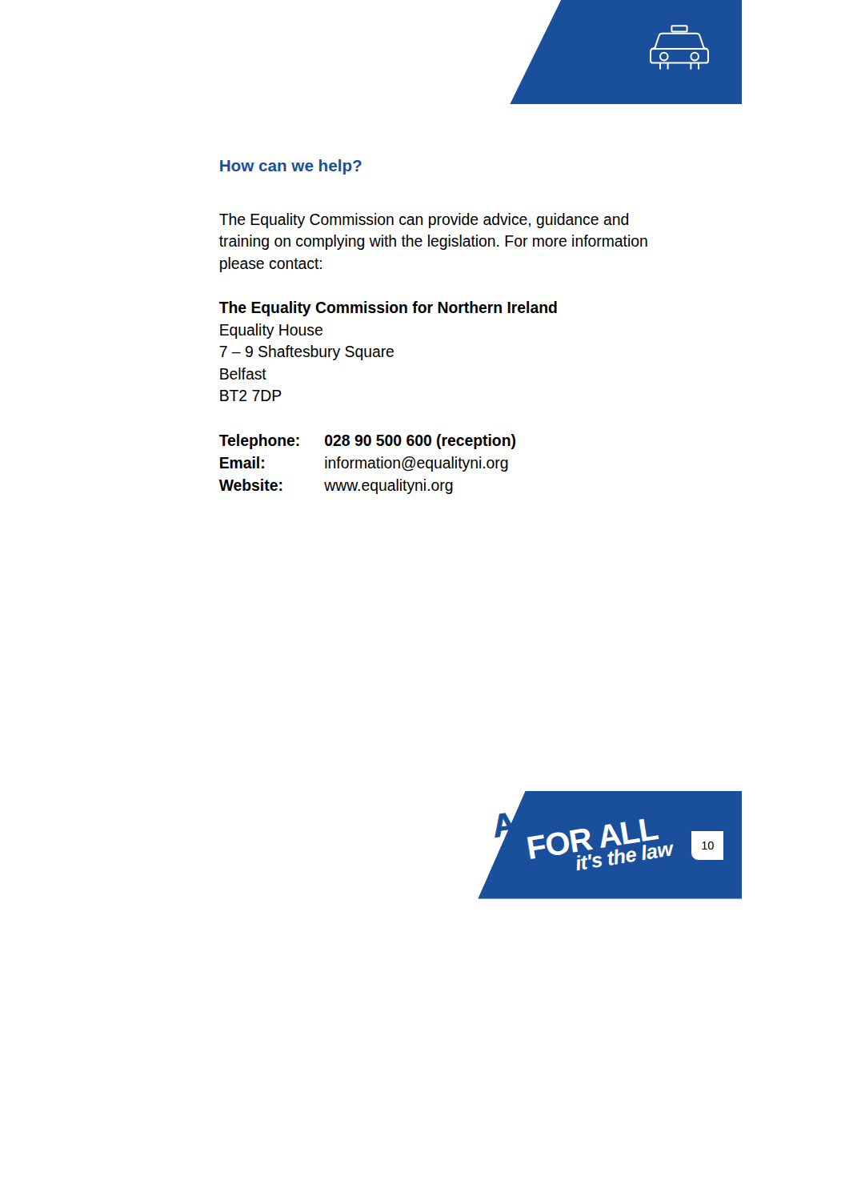How can we help?
The Equality Commission can provide advice, guidance and training on complying with the legislation. For more information please contact:
The Equality Commission for Northern Ireland
Equality House
7 – 9 Shaftesbury Square
Belfast
BT2 7DP
| Telephone: | 028 90 500 600 (reception) |
| Email: | information@equalityni.org |
| Website: | www.equalityni.org |
ACCESS
FOR ALL
it's the law
10